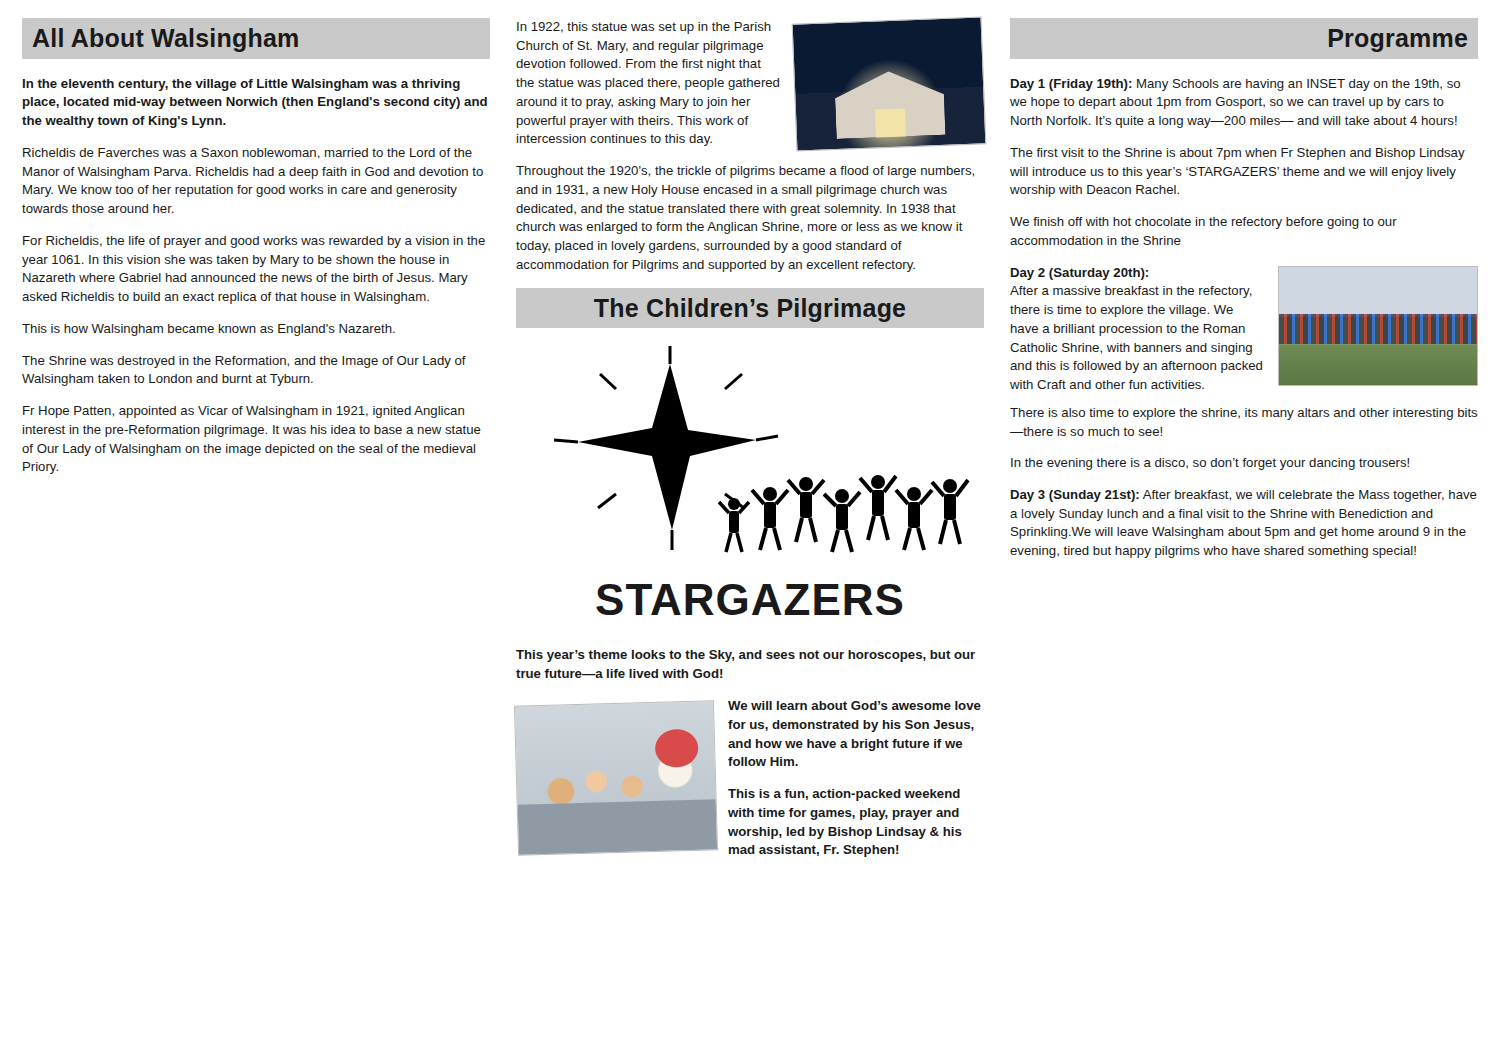All About Walsingham
In the eleventh century, the village of Little Walsingham was a thriving place, located mid-way between Norwich (then England's second city) and the wealthy town of King's Lynn.
Richeldis de Faverches was a Saxon noblewoman, married to the Lord of the Manor of Walsingham Parva. Richeldis had a deep faith in God and devotion to Mary. We know too of her reputation for good works in care and generosity towards those around her.
For Richeldis, the life of prayer and good works was rewarded by a vision in the year 1061. In this vision she was taken by Mary to be shown the house in Nazareth where Gabriel had announced the news of the birth of Jesus. Mary asked Richeldis to build an exact replica of that house in Walsingham.
This is how Walsingham became known as England's Nazareth.
The Shrine was destroyed in the Reformation, and the Image of Our Lady of Walsingham taken to London and burnt at Tyburn.
Fr Hope Patten, appointed as Vicar of Walsingham in 1921, ignited Anglican interest in the pre-Reformation pilgrimage. It was his idea to base a new statue of Our Lady of Walsingham on the image depicted on the seal of the medieval Priory.
In 1922, this statue was set up in the Parish Church of St. Mary, and regular pilgrimage devotion followed. From the first night that the statue was placed there, people gathered around it to pray, asking Mary to join her powerful prayer with theirs. This work of intercession continues to this day.
Throughout the 1920's, the trickle of pilgrims became a flood of large numbers, and in 1931, a new Holy House encased in a small pilgrimage church was dedicated, and the statue translated there with great solemnity. In 1938 that church was enlarged to form the Anglican Shrine, more or less as we know it today, placed in lovely gardens, surrounded by a good standard of accommodation for Pilgrims and supported by an excellent refectory.
The Children’s Pilgrimage
STARGAZERS
This year’s theme looks to the Sky, and sees not our horoscopes, but our true future—a life lived with God!
We will learn about God’s awesome love for us, demonstrated by his Son Jesus, and how we have a bright future if we follow Him.
This is a fun, action-packed weekend with time for games, play, prayer and worship, led by Bishop Lindsay & his mad assistant, Fr. Stephen!
Programme
Day 1 (Friday 19th): Many Schools are having an INSET day on the 19th, so we hope to depart about 1pm from Gosport, so we can travel up by cars to North Norfolk. It’s quite a long way—200 miles— and will take about 4 hours!
The first visit to the Shrine is about 7pm when Fr Stephen and Bishop Lindsay will introduce us to this year’s ‘STARGAZERS’ theme and we will enjoy lively worship with Deacon Rachel.
We finish off with hot chocolate in the refectory before going to our accommodation in the Shrine
Day 2 (Saturday 20th):
After a massive breakfast in the refectory, there is time to explore the village. We have a brilliant procession to the Roman Catholic Shrine, with banners and singing and this is followed by an afternoon packed with Craft and other fun activities.
There is also time to explore the shrine, its many altars and other interesting bits—there is so much to see!
In the evening there is a disco, so don’t forget your dancing trousers!
Day 3 (Sunday 21st): After breakfast, we will celebrate the Mass together, have a lovely Sunday lunch and a final visit to the Shrine with Benediction and Sprinkling.We will leave Walsingham about 5pm and get home around 9 in the evening, tired but happy pilgrims who have shared something special!